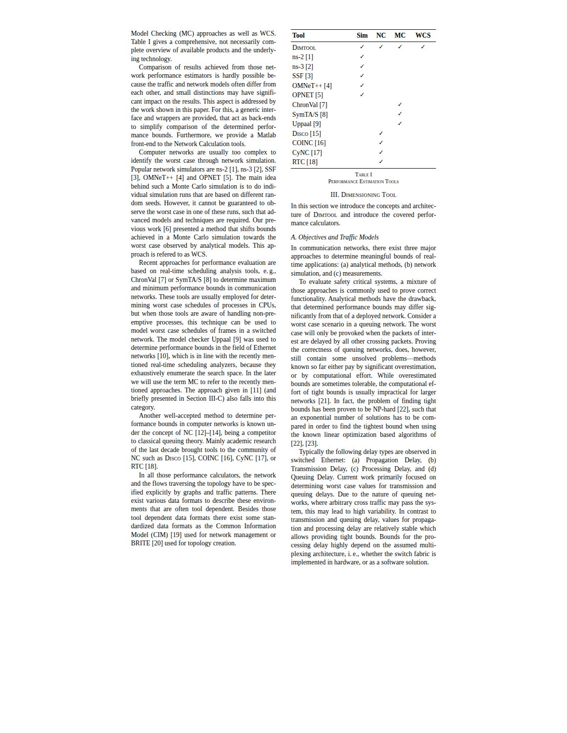Model Checking (MC) approaches as well as WCS. Table I gives a comprehensive, not necessarily complete overview of available products and the underlying technology.
Comparison of results achieved from those network performance estimators is hardly possible because the traffic and network models often differ from each other, and small distinctions may have significant impact on the results. This aspect is addressed by the work shown in this paper. For this, a generic interface and wrappers are provided, that act as back-ends to simplify comparison of the determined performance bounds. Furthermore, we provide a Matlab front-end to the Network Calculation tools.
Computer networks are usually too complex to identify the worst case through network simulation. Popular network simulators are ns-2 [1], ns-3 [2], SSF [3], OMNeT++ [4] and OPNET [5]. The main idea behind such a Monte Carlo simulation is to do individual simulation runs that are based on different random seeds. However, it cannot be guaranteed to observe the worst case in one of these runs, such that advanced models and techniques are required. Our previous work [6] presented a method that shifts bounds achieved in a Monte Carlo simulation towards the worst case observed by analytical models. This approach is refered to as WCS.
Recent approaches for performance evaluation are based on real-time scheduling analysis tools, e. g., ChronVal [7] or SymTA/S [8] to determine maximum and minimum performance bounds in communication networks. These tools are usually employed for determining worst case schedules of processes in CPUs, but when those tools are aware of handling non-preemptive processes, this technique can be used to model worst case schedules of frames in a switched network. The model checker Uppaal [9] was used to determine performance bounds in the field of Ethernet networks [10], which is in line with the recently mentioned real-time scheduling analyzers, because they exhaustively enumerate the search space. In the later we will use the term MC to refer to the recently mentioned approaches. The approach given in [11] (and briefly presented in Section III-C) also falls into this category.
Another well-accepted method to determine performance bounds in computer networks is known under the concept of NC [12]–[14], being a competitor to classical queuing theory. Mainly academic research of the last decade brought tools to the community of NC such as Disco [15], COINC [16], CyNC [17], or RTC [18].
In all those performance calculators, the network and the flows traversing the topology have to be specified explicitly by graphs and traffic patterns. There exist various data formats to describe these environments that are often tool dependent. Besides those tool dependent data formats there exist some standardized data formats as the Common Information Model (CIM) [19] used for network management or BRITE [20] used for topology creation.
| Tool | Sim | NC | MC | WCS |
| --- | --- | --- | --- | --- |
| Dimtool | ✓ | ✓ | ✓ | ✓ |
| ns-2 [1] | ✓ | | | |
| ns-3 [2] | ✓ | | | |
| SSF [3] | ✓ | | | |
| OMNeT++ [4] | ✓ | | | |
| OPNET [5] | ✓ | | | |
| ChronVal [7] | | | ✓ | |
| SymTA/S [8] | | | ✓ | |
| Uppaal [9] | | | ✓ | |
| Disco [15] | | ✓ | | |
| COINC [16] | | ✓ | | |
| CyNC [17] | | ✓ | | |
| RTC [18] | | ✓ | | |
Table I
Performance Estimation Tools
III. Dimensioning Tool
In this section we introduce the concepts and architecture of Dimtool and introduce the covered performance calculators.
A. Objectives and Traffic Models
In communication networks, there exist three major approaches to determine meaningful bounds of real-time applications: (a) analytical methods, (b) network simulation, and (c) measurements.
To evaluate safety critical systems, a mixture of those approaches is commonly used to prove correct functionality. Analytical methods have the drawback, that determined performance bounds may differ significantly from that of a deployed network. Consider a worst case scenario in a queuing network. The worst case will only be provoked when the packets of interest are delayed by all other crossing packets. Proving the correctness of queuing networks, does, however, still contain some unsolved problems—methods known so far either pay by significant overestimation, or by computational effort. While overestimated bounds are sometimes tolerable, the computational effort of tight bounds is usually impractical for larger networks [21]. In fact, the problem of finding tight bounds has been proven to be NP-hard [22], such that an exponential number of solutions has to be compared in order to find the tightest bound when using the known linear optimization based algorithms of [22], [23].
Typically the following delay types are observed in switched Ethernet: (a) Propagation Delay, (b) Transmission Delay, (c) Processing Delay, and (d) Queuing Delay. Current work primarily focused on determining worst case values for transmission and queuing delays. Due to the nature of queuing networks, where arbitrary cross traffic may pass the system, this may lead to high variability. In contrast to transmission and queuing delay, values for propagation and processing delay are relatively stable which allows providing tight bounds. Bounds for the processing delay highly depend on the assumed multiplexing architecture, i. e., whether the switch fabric is implemented in hardware, or as a software solution.